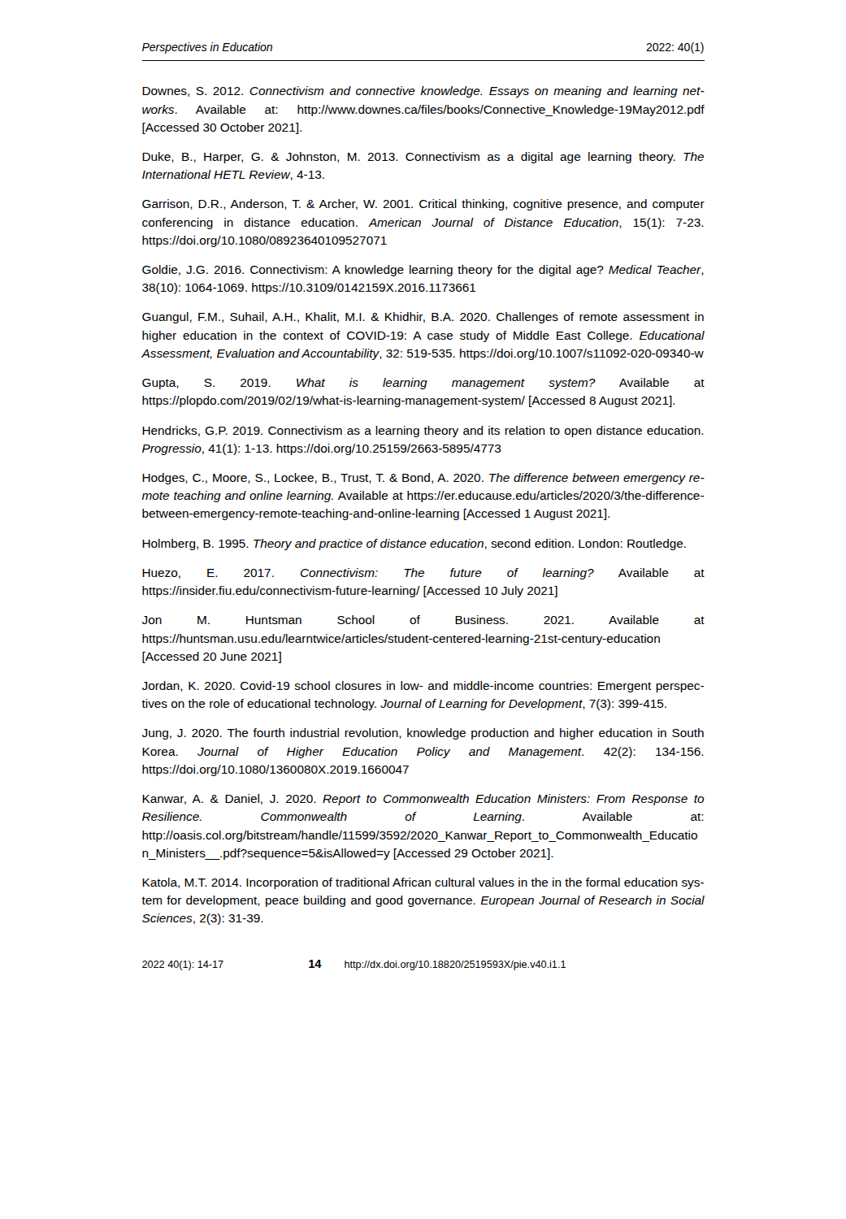Perspectives in Education 2022: 40(1)
Downes, S. 2012. Connectivism and connective knowledge. Essays on meaning and learning networks. Available at: http://www.downes.ca/files/books/Connective_Knowledge-19May2012.pdf [Accessed 30 October 2021].
Duke, B., Harper, G. & Johnston, M. 2013. Connectivism as a digital age learning theory. The International HETL Review, 4-13.
Garrison, D.R., Anderson, T. & Archer, W. 2001. Critical thinking, cognitive presence, and computer conferencing in distance education. American Journal of Distance Education, 15(1): 7-23. https://doi.org/10.1080/08923640109527071
Goldie, J.G. 2016. Connectivism: A knowledge learning theory for the digital age? Medical Teacher, 38(10): 1064-1069. https://10.3109/0142159X.2016.1173661
Guangul, F.M., Suhail, A.H., Khalit, M.I. & Khidhir, B.A. 2020. Challenges of remote assessment in higher education in the context of COVID-19: A case study of Middle East College. Educational Assessment, Evaluation and Accountability, 32: 519-535. https://doi.org/10.1007/s11092-020-09340-w
Gupta, S. 2019. What is learning management system? Available at https://plopdo.com/2019/02/19/what-is-learning-management-system/ [Accessed 8 August 2021].
Hendricks, G.P. 2019. Connectivism as a learning theory and its relation to open distance education. Progressio, 41(1): 1-13. https://doi.org/10.25159/2663-5895/4773
Hodges, C., Moore, S., Lockee, B., Trust, T. & Bond, A. 2020. The difference between emergency remote teaching and online learning. Available at https://er.educause.edu/articles/2020/3/the-difference-between-emergency-remote-teaching-and-online-learning [Accessed 1 August 2021].
Holmberg, B. 1995. Theory and practice of distance education, second edition. London: Routledge.
Huezo, E. 2017. Connectivism: The future of learning? Available at https://insider.fiu.edu/connectivism-future-learning/ [Accessed 10 July 2021]
Jon M. Huntsman School of Business. 2021. Available at https://huntsman.usu.edu/learntwice/articles/student-centered-learning-21st-century-education [Accessed 20 June 2021]
Jordan, K. 2020. Covid-19 school closures in low- and middle-income countries: Emergent perspectives on the role of educational technology. Journal of Learning for Development, 7(3): 399-415.
Jung, J. 2020. The fourth industrial revolution, knowledge production and higher education in South Korea. Journal of Higher Education Policy and Management. 42(2): 134-156. https://doi.org/10.1080/1360080X.2019.1660047
Kanwar, A. & Daniel, J. 2020. Report to Commonwealth Education Ministers: From Response to Resilience. Commonwealth of Learning. Available at: http://oasis.col.org/bitstream/handle/11599/3592/2020_Kanwar_Report_to_Commonwealth_Education_Ministers__.pdf?sequence=5&isAllowed=y [Accessed 29 October 2021].
Katola, M.T. 2014. Incorporation of traditional African cultural values in the in the formal education system for development, peace building and good governance. European Journal of Research in Social Sciences, 2(3): 31-39.
2022 40(1): 14-17 14 http://dx.doi.org/10.18820/2519593X/pie.v40.i1.1